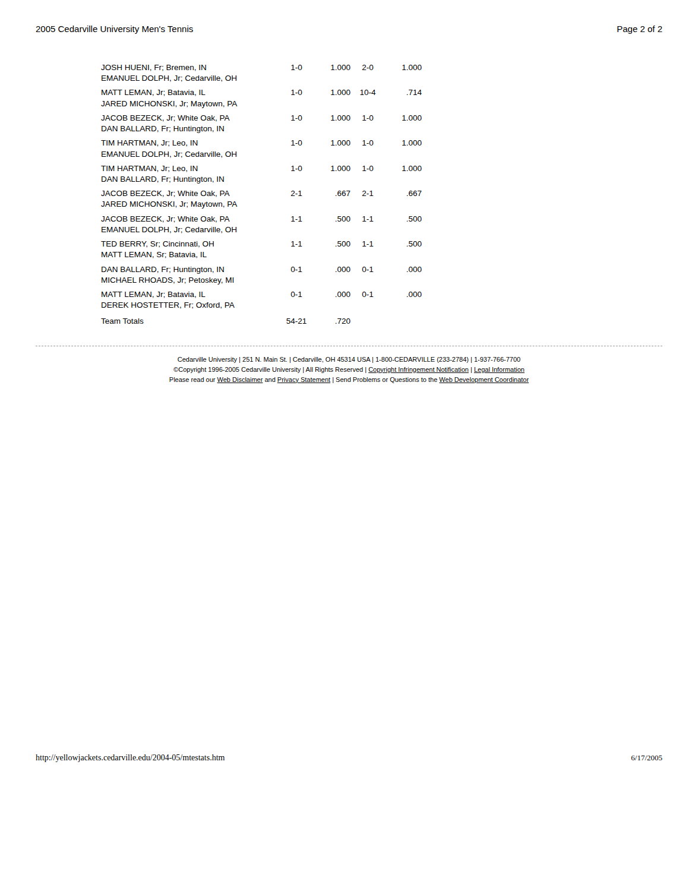2005 Cedarville University Men's Tennis
Page 2 of 2
| JOSH HUENI, Fr; Bremen, IN EMANUEL DOLPH, Jr; Cedarville, OH | 1-0 | 1.000 | 2-0 | 1.000 |
| MATT LEMAN, Jr; Batavia, IL JARED MICHONSKI, Jr; Maytown, PA | 1-0 | 1.000 | 10-4 | .714 |
| JACOB BEZECK, Jr; White Oak, PA DAN BALLARD, Fr; Huntington, IN | 1-0 | 1.000 | 1-0 | 1.000 |
| TIM HARTMAN, Jr; Leo, IN EMANUEL DOLPH, Jr; Cedarville, OH | 1-0 | 1.000 | 1-0 | 1.000 |
| TIM HARTMAN, Jr; Leo, IN DAN BALLARD, Fr; Huntington, IN | 1-0 | 1.000 | 1-0 | 1.000 |
| JACOB BEZECK, Jr; White Oak, PA JARED MICHONSKI, Jr; Maytown, PA | 2-1 | .667 | 2-1 | .667 |
| JACOB BEZECK, Jr; White Oak, PA EMANUEL DOLPH, Jr; Cedarville, OH | 1-1 | .500 | 1-1 | .500 |
| TED BERRY, Sr; Cincinnati, OH MATT LEMAN, Sr; Batavia, IL | 1-1 | .500 | 1-1 | .500 |
| DAN BALLARD, Fr; Huntington, IN MICHAEL RHOADS, Jr; Petoskey, MI | 0-1 | .000 | 0-1 | .000 |
| MATT LEMAN, Jr; Batavia, IL DEREK HOSTETTER, Fr; Oxford, PA | 0-1 | .000 | 0-1 | .000 |
| Team Totals | 54-21 | .720 | | |
Cedarville University | 251 N. Main St. | Cedarville, OH 45314 USA | 1-800-CEDARVILLE (233-2784) | 1-937-766-7700
©Copyright 1996-2005 Cedarville University | All Rights Reserved | Copyright Infringement Notification | Legal Information
Please read our Web Disclaimer and Privacy Statement | Send Problems or Questions to the Web Development Coordinator
http://yellowjackets.cedarville.edu/2004-05/mtestats.htm
6/17/2005